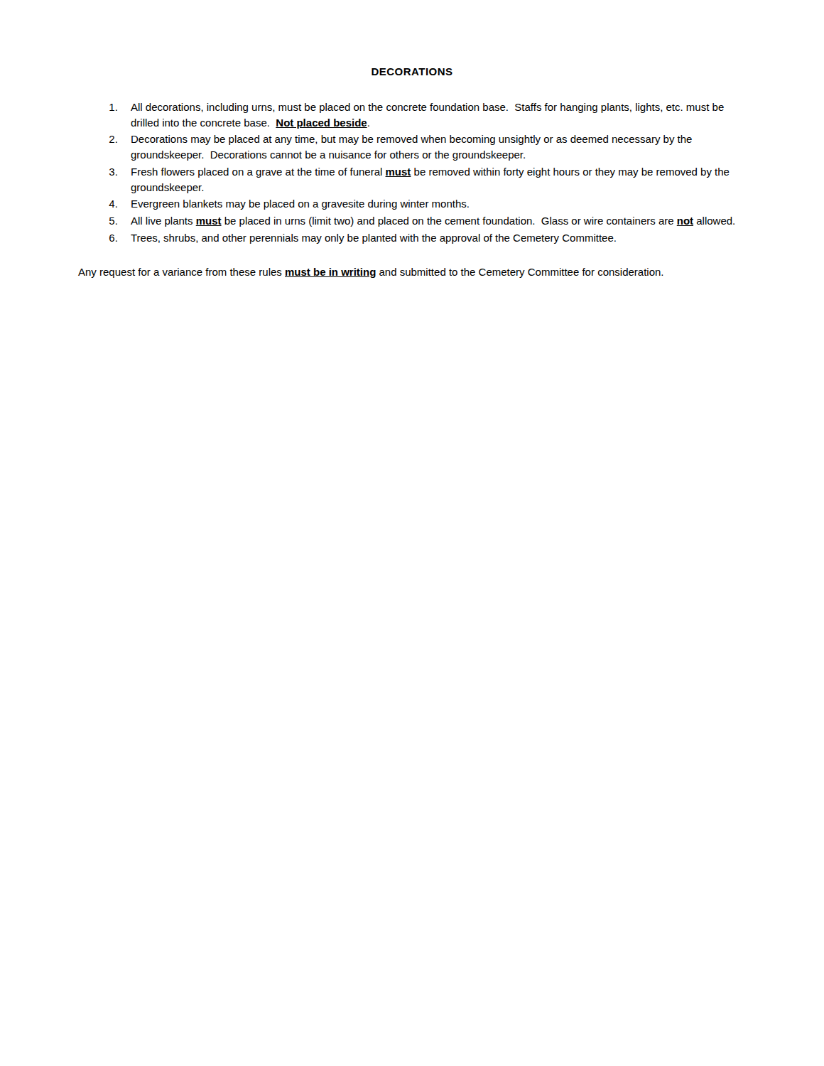DECORATIONS
All decorations, including urns, must be placed on the concrete foundation base. Staffs for hanging plants, lights, etc. must be drilled into the concrete base. Not placed beside.
Decorations may be placed at any time, but may be removed when becoming unsightly or as deemed necessary by the groundskeeper. Decorations cannot be a nuisance for others or the groundskeeper.
Fresh flowers placed on a grave at the time of funeral must be removed within forty eight hours or they may be removed by the groundskeeper.
Evergreen blankets may be placed on a gravesite during winter months.
All live plants must be placed in urns (limit two) and placed on the cement foundation. Glass or wire containers are not allowed.
Trees, shrubs, and other perennials may only be planted with the approval of the Cemetery Committee.
Any request for a variance from these rules must be in writing and submitted to the Cemetery Committee for consideration.